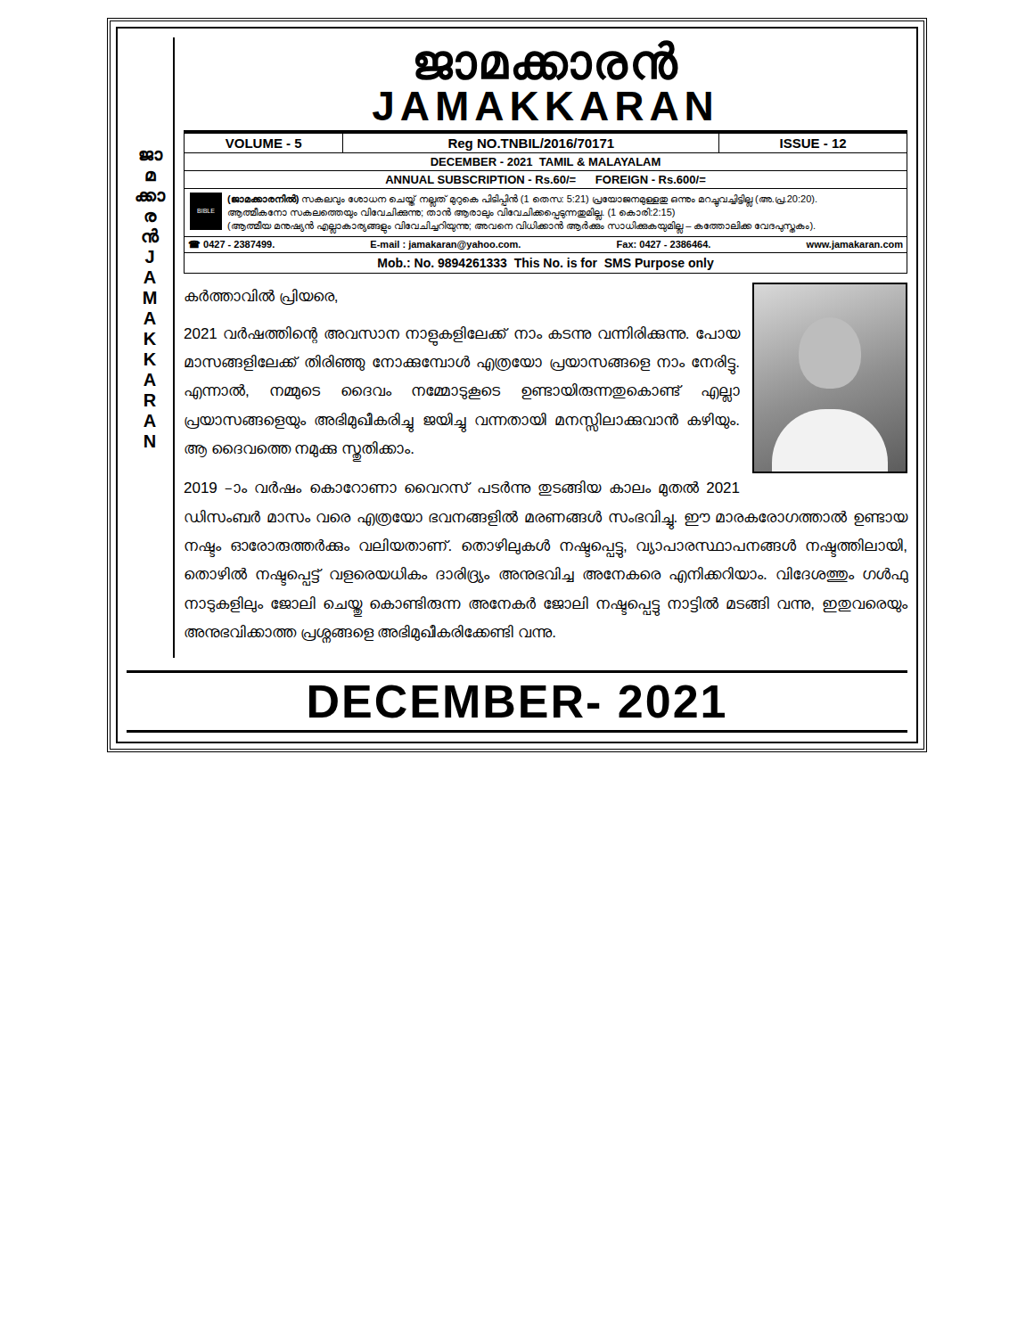ജാ മ ക്കാ ര ൻ J A M A K K A R A N
ജാമക്കാരൻ
JAMAKKARAN
| VOLUME - 5 | Reg NO.TNBIL/2016/70171 | ISSUE - 12 |
| DECEMBER - 2021 TAMIL & MALAYALAM |
| ANNUAL SUBSCRIPTION - Rs.60/= FOREIGN - Rs.600/= |
BIBLE
(ജാമക്കാരനിൽ) സകലവും ശോധന ചെയ്ത് നല്ലത് മുറുകെ പിടിപ്പിൻ (1 തെസ: 5:21) പ്രയോജനമുള്ളതു ഒന്നും മറച്ചുവച്ചിട്ടില്ല (അ.പ്ര.20:20).
ആത്മീകനോ സകലത്തെയും വിവേചിക്കുന്നു; താൻ ആരാലും വിവേചിക്കപ്പെടുന്നതുമില്ല. (1 കൊരി:2:15)
(ആത്മീയ മനുഷ്യൻ എല്ലാകാര്യങ്ങളും വിവേചിച്ചറിയുന്നു; അവനെ വിധിക്കാൻ ആർക്കും സാധിക്കുകയുമില്ല – കത്തോലിക്ക വേദപുസ്തകം).
☎ 0427 - 2387499. E-mail : jamakaran@yahoo.com. Fax: 0427 - 2386464. www.jamakaran.com
Mob.: No. 9894261333 This No. is for SMS Purpose only
കർത്താവിൽ പ്രിയരെ,
2021 വർഷത്തിന്റെ അവസാന നാളുകളിലേക്ക് നാം കടന്നു വന്നിരിക്കുന്നു. പോയ മാസങ്ങളിലേക്ക് തിരിഞ്ഞു നോക്കുമ്പോൾ എത്രയോ പ്രയാസങ്ങളെ നാം നേരിട്ടു. എന്നാൽ, നമ്മുടെ ദൈവം നമ്മോടുകൂടെ ഉണ്ടായിരുന്നതുകൊണ്ട് എല്ലാ പ്രയാസങ്ങളെയും അഭിമുഖീകരിച്ചു ജയിച്ചു വന്നതായി മനസ്സിലാക്കുവാൻ കഴിയും. ആ ദൈവത്തെ നമുക്കു സ്തുതിക്കാം.
2019 –ാം വർഷം കൊറോണാ വൈറസ് പടർന്നു തുടങ്ങിയ കാലം മുതൽ 2021 ഡിസംബർ മാസം വരെ എത്രയോ ഭവനങ്ങളിൽ മരണങ്ങൾ സംഭവിച്ചു. ഈ മാരകരോഗത്താൽ ഉണ്ടായ നഷ്ടം ഓരോരുത്തർക്കും വലിയതാണ്. തൊഴിലുകൾ നഷ്ടപ്പെട്ടു, വ്യാപാരസ്ഥാപനങ്ങൾ നഷ്ടത്തിലായി, തൊഴിൽ നഷ്ടപ്പെട്ട് വളരെയധികം ദാരിദ്ര്യം അനുഭവിച്ച അനേകരെ എനിക്കറിയാം. വിദേശത്തും ഗൾഫു നാടുകളിലും ജോലി ചെയ്തു കൊണ്ടിരുന്ന അനേകർ ജോലി നഷ്ടപ്പെട്ടു നാട്ടിൽ മടങ്ങി വന്നു, ഇതുവരെയും അനുഭവിക്കാത്ത പ്രശ്നങ്ങളെ അഭിമുഖീകരിക്കേണ്ടി വന്നു.
DECEMBER- 2021